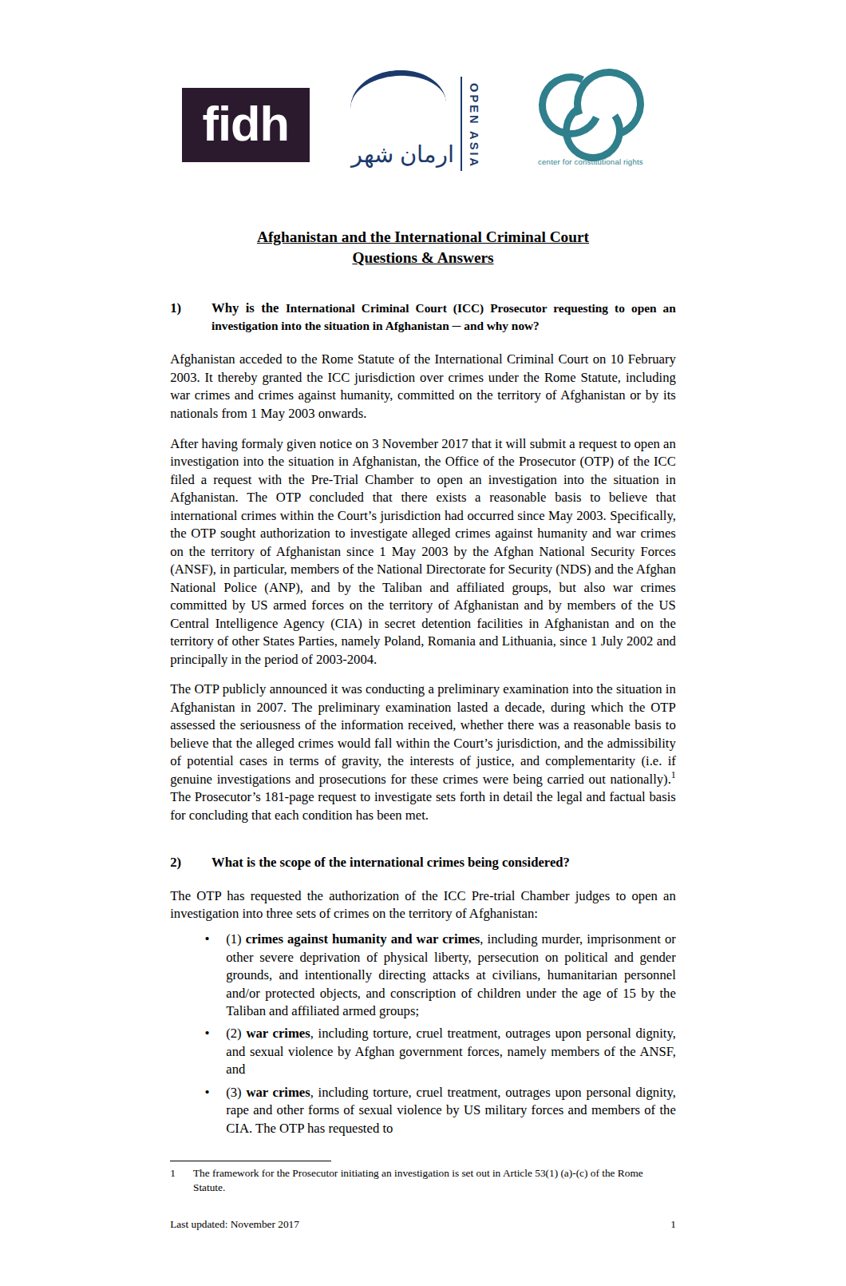fidh
OPEN ASIA
ارمان شهر
center for constitutional rights
Afghanistan and the International Criminal Court Questions & Answers
Why is the International Criminal Court (ICC) Prosecutor requesting to open an investigation into the situation in Afghanistan ─ and why now?
Afghanistan acceded to the Rome Statute of the International Criminal Court on 10 February 2003. It thereby granted the ICC jurisdiction over crimes under the Rome Statute, including war crimes and crimes against humanity, committed on the territory of Afghanistan or by its nationals from 1 May 2003 onwards.
After having formaly given notice on 3 November 2017 that it will submit a request to open an investigation into the situation in Afghanistan, the Office of the Prosecutor (OTP) of the ICC filed a request with the Pre-Trial Chamber to open an investigation into the situation in Afghanistan. The OTP concluded that there exists a reasonable basis to believe that international crimes within the Court’s jurisdiction had occurred since May 2003. Specifically, the OTP sought authorization to investigate alleged crimes against humanity and war crimes on the territory of Afghanistan since 1 May 2003 by the Afghan National Security Forces (ANSF), in particular, members of the National Directorate for Security (NDS) and the Afghan National Police (ANP), and by the Taliban and affiliated groups, but also war crimes committed by US armed forces on the territory of Afghanistan and by members of the US Central Intelligence Agency (CIA) in secret detention facilities in Afghanistan and on the territory of other States Parties, namely Poland, Romania and Lithuania, since 1 July 2002 and principally in the period of 2003-2004.
The OTP publicly announced it was conducting a preliminary examination into the situation in Afghanistan in 2007. The preliminary examination lasted a decade, during which the OTP assessed the seriousness of the information received, whether there was a reasonable basis to believe that the alleged crimes would fall within the Court’s jurisdiction, and the admissibility of potential cases in terms of gravity, the interests of justice, and complementarity (i.e. if genuine investigations and prosecutions for these crimes were being carried out nationally).1 The Prosecutor’s 181-page request to investigate sets forth in detail the legal and factual basis for concluding that each condition has been met.
What is the scope of the international crimes being considered?
The OTP has requested the authorization of the ICC Pre-trial Chamber judges to open an investigation into three sets of crimes on the territory of Afghanistan:
(1) crimes against humanity and war crimes, including murder, imprisonment or other severe deprivation of physical liberty, persecution on political and gender grounds, and intentionally directing attacks at civilians, humanitarian personnel and/or protected objects, and conscription of children under the age of 15 by the Taliban and affiliated armed groups;
(2) war crimes, including torture, cruel treatment, outrages upon personal dignity, and sexual violence by Afghan government forces, namely members of the ANSF, and
(3) war crimes, including torture, cruel treatment, outrages upon personal dignity, rape and other forms of sexual violence by US military forces and members of the CIA. The OTP has requested to
1 The framework for the Prosecutor initiating an investigation is set out in Article 53(1) (a)-(c) of the Rome Statute.
Last updated: November 2017 1